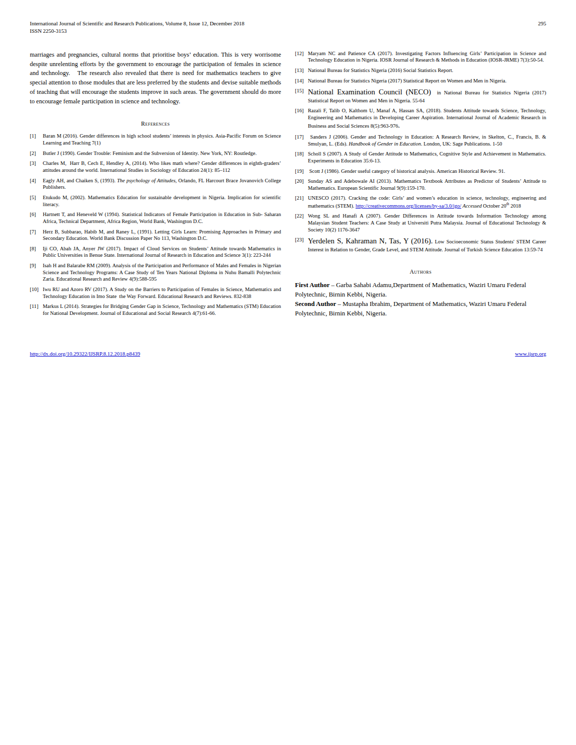International Journal of Scientific and Research Publications, Volume 8, Issue 12, December 2018
ISSN 2250-3153
295
marriages and pregnancies, cultural norms that prioritise boys’ education. This is very worrisome despite unrelenting efforts by the government to encourage the participation of females in science and technology. The research also revealed that there is need for mathematics teachers to give special attention to those modules that are less preferred by the students and devise suitable methods of teaching that will encourage the students improve in such areas. The government should do more to encourage female participation in science and technology.
References
Baran M (2016). Gender differences in high school students’ interests in physics. Asia-Pacific Forum on Science Learning and Teaching 7(1)
Butler J (1990). Gender Trouble: Feminism and the Subversion of Identity. New York, NY: Routledge.
Charles M, Harr B, Cech E, Hendley A, (2014). Who likes math where? Gender differences in eighth-graders’ attitudes around the world. International Studies in Sociology of Education 24(1): 85–112
Eagly AH, and Chaiken S, (1993). The psychology of Attitudes, Orlando, FL Harcourt Brace Jovanovich College Publishers.
Etukudo M, (2002). Mathematics Education for sustainable development in Nigeria. Implication for scientific literacy.
Hartnett T, and Heneveld W (1994). Statistical Indicators of Female Participation in Education in Sub- Saharan Africa, Technical Department, Africa Region, World Bank, Washington D.C.
Herz B, Subbarao, Habib M, and Raney L, (1991). Letting Girls Learn: Promising Approaches in Primary and Secondary Education. World Bank Discussion Paper No 113, Washington D.C.
Iji CO, Abah JA, Anyer JW (2017). Impact of Cloud Services on Students’ Attitude towards Mathematics in Public Universities in Benue State. International Journal of Research in Education and Science 3(1): 223-244
Isah H and Balarabe RM (2009). Analysis of the Participation and Performance of Males and Females in Nigerian Science and Technology Programs: A Case Study of Ten Years National Diploma in Nuhu Bamalli Polytechnic Zaria. Educational Research and Review 4(9):588-595
Iwu RU and Azoro RV (2017). A Study on the Barriers to Participation of Females in Science, Mathematics and Technology Education in Imo State the Way Forward. Educational Research and Reviews. 832-838
Markus L (2014). Strategies for Bridging Gender Gap in Science, Technology and Mathematics (STM) Education for National Development. Journal of Educational and Social Research 4(7):61-66.
Maryam NC and Patience CA (2017). Investigating Factors Influencing Girls’ Participation in Science and Technology Education in Nigeria. IOSR Journal of Research & Methods in Education (IOSR-JRME) 7(3):50-54.
National Bureau for Statistics Nigeria (2016) Social Statistics Report.
National Bureau for Statistics Nigeria (2017) Statistical Report on Women and Men in Nigeria.
National Examination Council (NECO) in National Bureau for Statistics Nigeria (2017) Statistical Report on Women and Men in Nigeria. 55-64
Razali F, Talib O, Kalthom U, Manaf A, Hassan SA, (2018). Students Attitude towards Science, Technology, Engineering and Mathematics in Developing Career Aspiration. International Journal of Academic Research in Business and Social Sciences 8(5):963-976.
Sanders J (2006). Gender and Technology in Education: A Research Review, in Skelton, C., Francis, B. & Smulyan, L. (Eds). Handbook of Gender in Education. London, UK: Sage Publications. 1-50
Scholl S (2007). A Study of Gender Attitude to Mathematics, Cognitive Style and Achievement in Mathematics. Experiments in Education 35:6-13.
Scott J (1986). Gender useful category of historical analysis. American Historical Review. 91.
Sunday AS and Adebowale AI (2013). Mathematics Textbook Attributes as Predictor of Students’ Attitude to Mathematics. European Scientific Journal 9(9):159-170.
UNESCO (2017). Cracking the code: Girls’ and women’s education in science, technology, engineering and mathematics (STEM). http://creativecommons.org/licenses/by-sa/3.0/igo/ Accessed October 20th 2018
Wong SL and Hanafi A (2007). Gender Differences in Attitude towards Information Technology among Malaysian Student Teachers: A Case Study at Universiti Putra Malaysia. Journal of Educational Technology & Society 10(2) 1176-3647
Yerdelen S, Kahraman N, Tas, Y (2016). Low Socioeconomic Status Students' STEM Career Interest in Relation to Gender, Grade Level, and STEM Attitude. Journal of Turkish Science Education 13:59-74
Authors
First Author – Garba Sahabi Adamu,Department of Mathematics, Waziri Umaru Federal Polytechnic, Birnin Kebbi, Nigeria.
Second Author – Mustapha Ibrahim, Department of Mathematics, Waziri Umaru Federal Polytechnic, Birnin Kebbi, Nigeria.
http://dx.doi.org/10.29322/IJSRP.8.12.2018.p8439
www.ijsrp.org